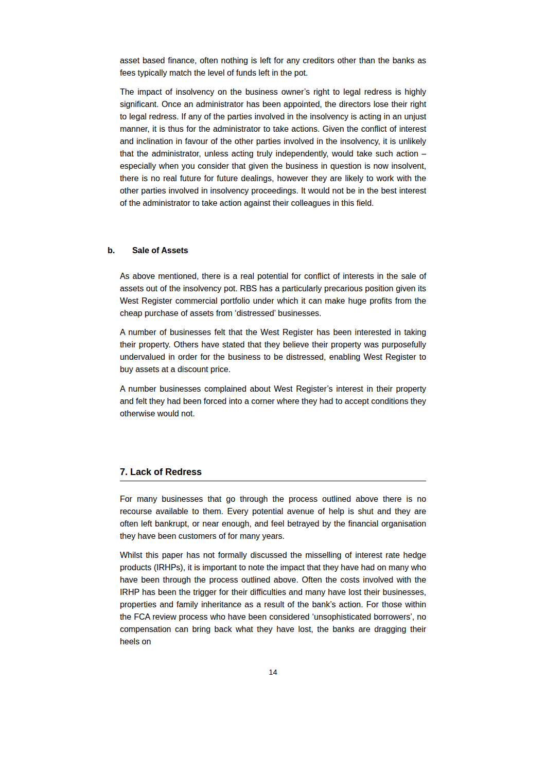asset based finance, often nothing is left for any creditors other than the banks as fees typically match the level of funds left in the pot.
The impact of insolvency on the business owner’s right to legal redress is highly significant. Once an administrator has been appointed, the directors lose their right to legal redress. If any of the parties involved in the insolvency is acting in an unjust manner, it is thus for the administrator to take actions. Given the conflict of interest and inclination in favour of the other parties involved in the insolvency, it is unlikely that the administrator, unless acting truly independently, would take such action – especially when you consider that given the business in question is now insolvent, there is no real future for future dealings, however they are likely to work with the other parties involved in insolvency proceedings. It would not be in the best interest of the administrator to take action against their colleagues in this field.
b. Sale of Assets
As above mentioned, there is a real potential for conflict of interests in the sale of assets out of the insolvency pot. RBS has a particularly precarious position given its West Register commercial portfolio under which it can make huge profits from the cheap purchase of assets from ‘distressed’ businesses.
A number of businesses felt that the West Register has been interested in taking their property. Others have stated that they believe their property was purposefully undervalued in order for the business to be distressed, enabling West Register to buy assets at a discount price.
A number businesses complained about West Register’s interest in their property and felt they had been forced into a corner where they had to accept conditions they otherwise would not.
7. Lack of Redress
For many businesses that go through the process outlined above there is no recourse available to them. Every potential avenue of help is shut and they are often left bankrupt, or near enough, and feel betrayed by the financial organisation they have been customers of for many years.
Whilst this paper has not formally discussed the misselling of interest rate hedge products (IRHPs), it is important to note the impact that they have had on many who have been through the process outlined above. Often the costs involved with the IRHP has been the trigger for their difficulties and many have lost their businesses, properties and family inheritance as a result of the bank’s action. For those within the FCA review process who have been considered ‘unsophisticated borrowers’, no compensation can bring back what they have lost, the banks are dragging their heels on
14